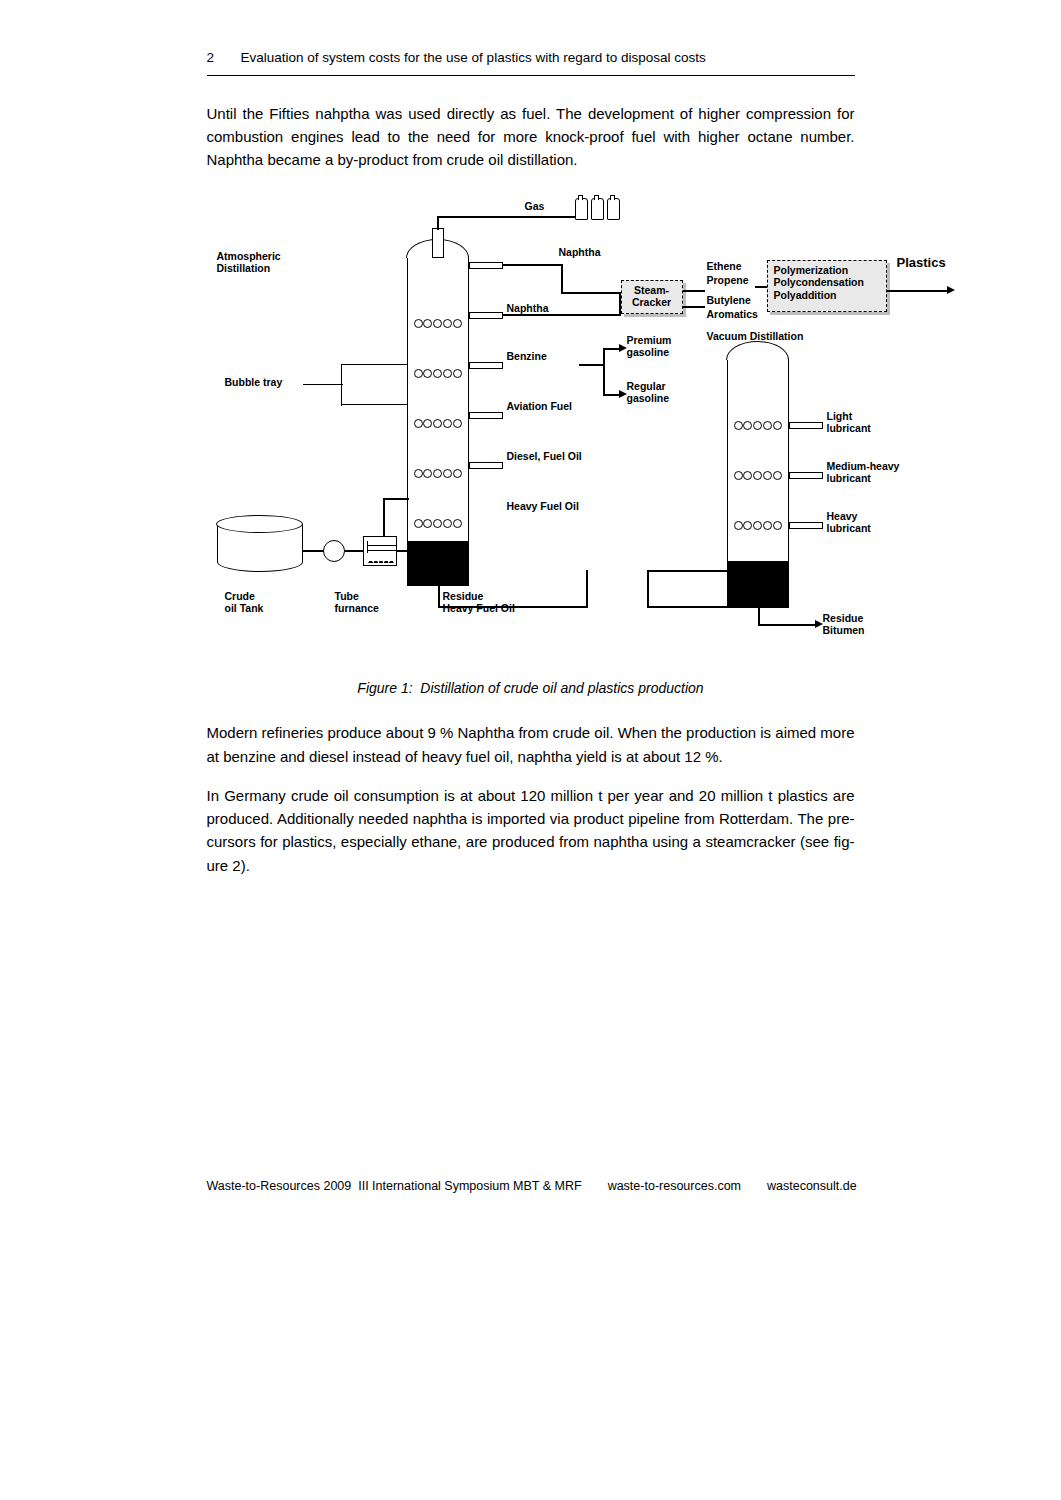2
Evaluation of system costs for the use of plastics with regard to disposal costs
Until the Fifties nahptha was used directly as fuel. The development of higher compression for combustion engines lead to the need for more knock-proof fuel with higher octane number. Naphtha became a by-product from crude oil distillation.
Gas
Naphtha
Naphtha
Steam-
Cracker
Ethene
Propene
Butylene
Aromatics
Polymerization
Polycondensation
Polyaddition
Plastics
Atmospheric
Distillation
Bubble tray
Benzine
Aviation Fuel
Diesel, Fuel Oil
Heavy Fuel Oil
Premium
gasoline
Regular
gasoline
Vacuum Distillation
Light
lubricant
Medium-heavy
lubricant
Heavy
lubricant
Residue
Bitumen
Crude
oil Tank
Tube
furnance
Residue
Heavy Fuel Oil
Figure 1: Distillation of crude oil and plastics production
Modern refineries produce about 9 % Naphtha from crude oil. When the production is aimed more at benzine and diesel instead of heavy fuel oil, naphtha yield is at about 12 %.
In Germany crude oil consumption is at about 120 million t per year and 20 million t plastics are produced. Additionally needed naphtha is imported via product pipeline from Rotterdam. The precursors for plastics, especially ethane, are produced from naphtha using a steamcracker (see figure 2).
Waste-to-Resources 2009 III International Symposium MBT & MRF
waste-to-resources.com
wasteconsult.de